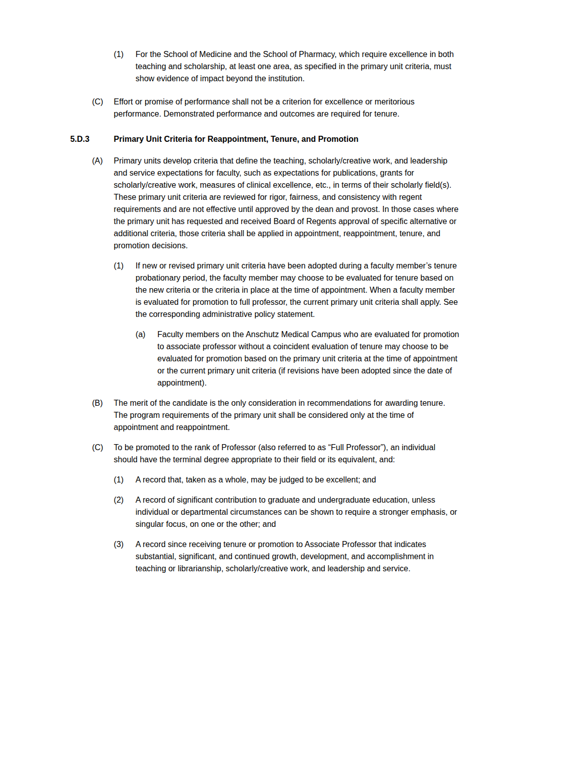(1)
For the School of Medicine and the School of Pharmacy, which require excellence in both teaching and scholarship, at least one area, as specified in the primary unit criteria, must show evidence of impact beyond the institution.
(C)
Effort or promise of performance shall not be a criterion for excellence or meritorious performance. Demonstrated performance and outcomes are required for tenure.
5.D.3
Primary Unit Criteria for Reappointment, Tenure, and Promotion
(A)
Primary units develop criteria that define the teaching, scholarly/creative work, and leadership and service expectations for faculty, such as expectations for publications, grants for scholarly/creative work, measures of clinical excellence, etc., in terms of their scholarly field(s). These primary unit criteria are reviewed for rigor, fairness, and consistency with regent requirements and are not effective until approved by the dean and provost. In those cases where the primary unit has requested and received Board of Regents approval of specific alternative or additional criteria, those criteria shall be applied in appointment, reappointment, tenure, and promotion decisions.
(1)
If new or revised primary unit criteria have been adopted during a faculty member’s tenure probationary period, the faculty member may choose to be evaluated for tenure based on the new criteria or the criteria in place at the time of appointment. When a faculty member is evaluated for promotion to full professor, the current primary unit criteria shall apply. See the corresponding administrative policy statement.
(a)
Faculty members on the Anschutz Medical Campus who are evaluated for promotion to associate professor without a coincident evaluation of tenure may choose to be evaluated for promotion based on the primary unit criteria at the time of appointment or the current primary unit criteria (if revisions have been adopted since the date of appointment).
(B)
The merit of the candidate is the only consideration in recommendations for awarding tenure. The program requirements of the primary unit shall be considered only at the time of appointment and reappointment.
(C)
To be promoted to the rank of Professor (also referred to as “Full Professor”), an individual should have the terminal degree appropriate to their field or its equivalent, and:
(1)
A record that, taken as a whole, may be judged to be excellent; and
(2)
A record of significant contribution to graduate and undergraduate education, unless individual or departmental circumstances can be shown to require a stronger emphasis, or singular focus, on one or the other; and
(3)
A record since receiving tenure or promotion to Associate Professor that indicates substantial, significant, and continued growth, development, and accomplishment in teaching or librarianship, scholarly/creative work, and leadership and service.